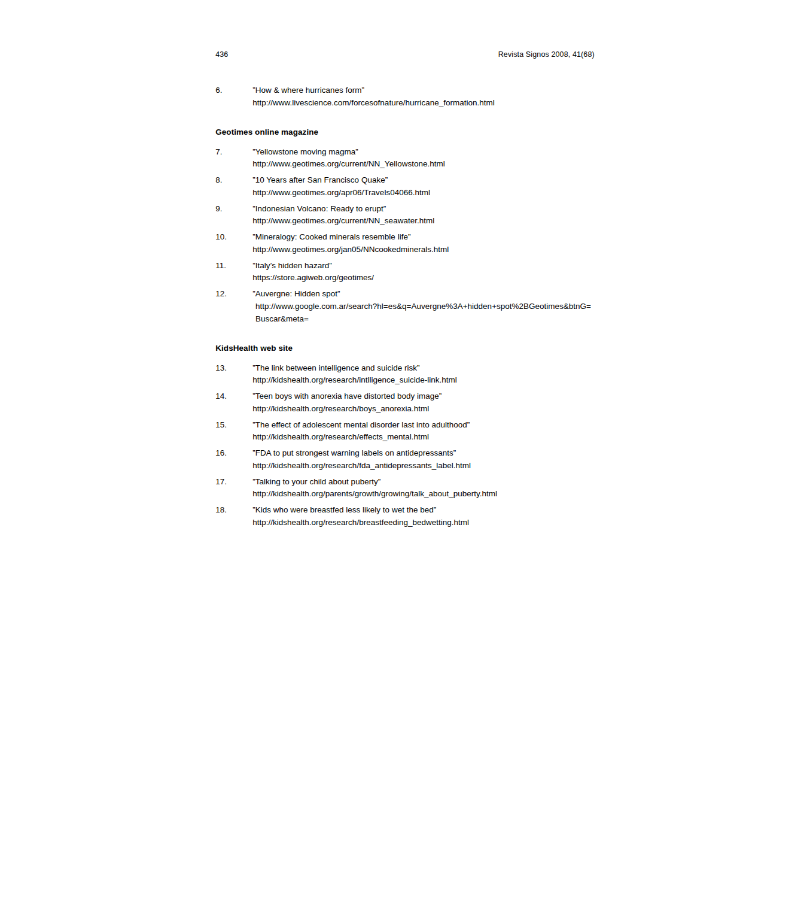436 Revista Signos 2008, 41(68)
6. ”How & where hurricanes form” http://www.livescience.com/forcesofnature/hurricane_formation.html
Geotimes online magazine
7. ”Yellowstone moving magma” http://www.geotimes.org/current/NN_Yellowstone.html
8. ”10 Years after San Francisco Quake” http://www.geotimes.org/apr06/Travels04066.html
9. ”Indonesian Volcano: Ready to erupt” http://www.geotimes.org/current/NN_seawater.html
10. ”Mineralogy: Cooked minerals resemble life” http://www.geotimes.org/jan05/NNcookedminerals.html
11. ”Italy’s hidden hazard” https://store.agiweb.org/geotimes/
12. ”Auvergne: Hidden spot” http://www.google.com.ar/search?hl=es&q=Auvergne%3A+hidden+spot%2BGeotimes&btnG=
Buscar&meta=
KidsHealth web site
13. ”The link between intelligence and suicide risk” http://kidshealth.org/research/intlligence_suicide-link.html
14. ”Teen boys with anorexia have distorted body image” http://kidshealth.org/research/boys_anorexia.html
15. ”The effect of adolescent mental disorder last into adulthood” http://kidshealth.org/research/effects_mental.html
16. ”FDA to put strongest warning labels on antidepressants” http://kidshealth.org/research/fda_antidepressants_label.html
17. ”Talking to your child about puberty” http://kidshealth.org/parents/growth/growing/talk_about_puberty.html
18. ”Kids who were breastfed less likely to wet the bed” http://kidshealth.org/research/breastfeeding_bedwetting.html